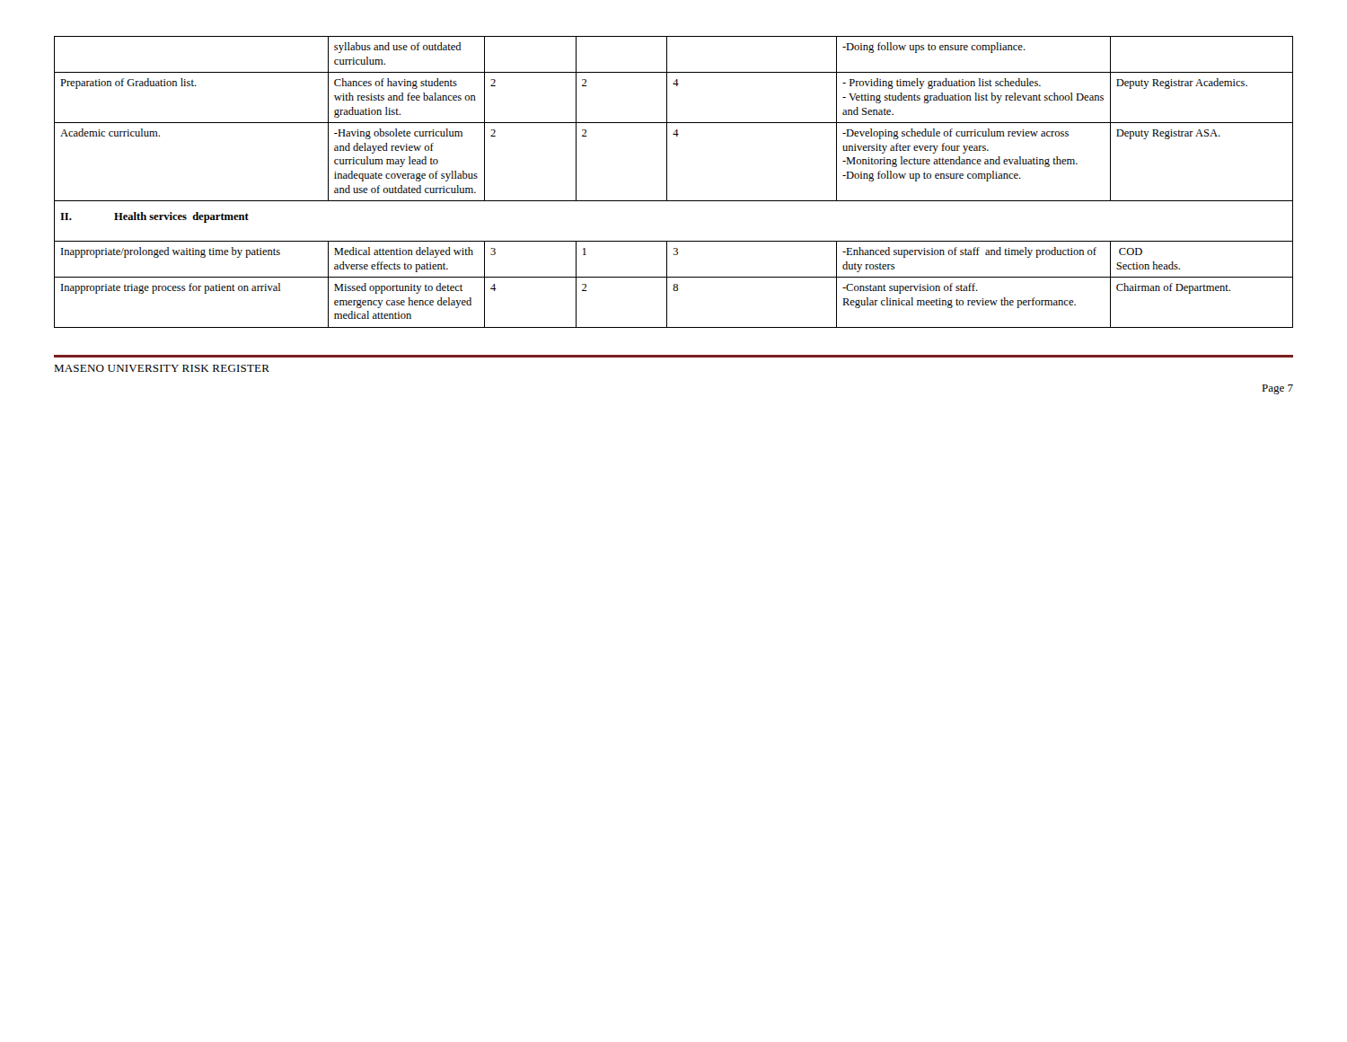| | syllabus and use of outdated curriculum. | | | | -Doing follow ups to ensure compliance. | |
| Preparation of Graduation list. | Chances of having students with resists and fee balances on graduation list. | 2 | 2 | 4 | - Providing timely graduation list schedules. - Vetting students graduation list by relevant school Deans and Senate. | Deputy Registrar Academics. |
| Academic curriculum. | -Having obsolete curriculum and delayed review of curriculum may lead to inadequate coverage of syllabus and use of outdated curriculum. | 2 | 2 | 4 | -Developing schedule of curriculum review across university after every four years. -Monitoring lecture attendance and evaluating them. -Doing follow up to ensure compliance. | Deputy Registrar ASA. |
| II. Health services department |
| Inappropriate/prolonged waiting time by patients | Medical attention delayed with adverse effects to patient. | 3 | 1 | 3 | -Enhanced supervision of staff and timely production of duty rosters | COD Section heads. |
| Inappropriate triage process for patient on arrival | Missed opportunity to detect emergency case hence delayed medical attention | 4 | 2 | 8 | -Constant supervision of staff. Regular clinical meeting to review the performance. | Chairman of Department. |
MASENO UNIVERSITY RISK REGISTER
Page 7